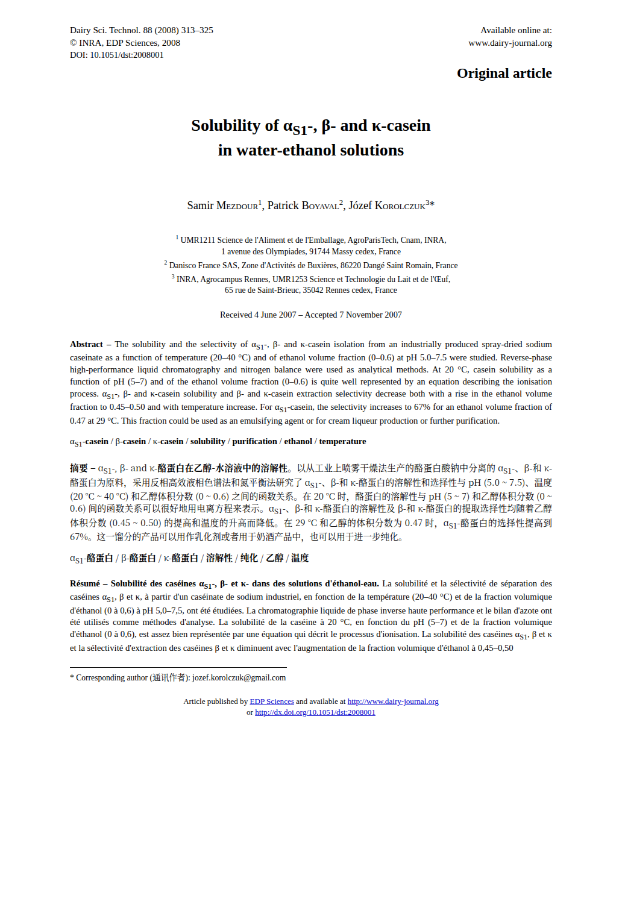Dairy Sci. Technol. 88 (2008) 313–325
© INRA, EDP Sciences, 2008
DOI: 10.1051/dst:2008001
Available online at:
www.dairy-journal.org
Original article
Solubility of αS1-, β- and κ-casein
in water-ethanol solutions
Samir Mezdour1, Patrick Boyaval2, Józef Korolczuk3*
1 UMR1211 Science de l'Aliment et de l'Emballage, AgroParisTech, Cnam, INRA,
1 avenue des Olympiades, 91744 Massy cedex, France
2 Danisco France SAS, Zone d'Activités de Buxières, 86220 Dangé Saint Romain, France
3 INRA, Agrocampus Rennes, UMR1253 Science et Technologie du Lait et de l'Œuf,
65 rue de Saint-Brieuc, 35042 Rennes cedex, France
Received 4 June 2007 – Accepted 7 November 2007
Abstract – The solubility and the selectivity of αS1-, β- and κ-casein isolation from an industrially produced spray-dried sodium caseinate as a function of temperature (20–40 °C) and of ethanol volume fraction (0–0.6) at pH 5.0–7.5 were studied. Reverse-phase high-performance liquid chromatography and nitrogen balance were used as analytical methods. At 20 °C, casein solubility as a function of pH (5–7) and of the ethanol volume fraction (0–0.6) is quite well represented by an equation describing the ionisation process. αS1-, β- and κ-casein solubility and β- and κ-casein extraction selectivity decrease both with a rise in the ethanol volume fraction to 0.45–0.50 and with temperature increase. For αS1-casein, the selectivity increases to 67% for an ethanol volume fraction of 0.47 at 29 °C. This fraction could be used as an emulsifying agent or for cream liqueur production or further purification.
αS1-casein / β-casein / κ-casein / solubility / purification / ethanol / temperature
摘要 – αS1-, β- and κ-酪蛋白在乙醇-水溶液中的溶解性。以从工业上喷雾干燥法生产的酪蛋白酸钠中分离的 αS1-、β-和 κ-酪蛋白为原料，采用反相高效液相色谱法和氮平衡法研究了 αS1-、β-和 κ-酪蛋白的溶解性和选择性与 pH (5.0 ~ 7.5)、温度 (20 °C ~ 40 °C) 和乙醇体积分数 (0 ~ 0.6) 之间的函数关系。在 20 °C 时，酪蛋白的溶解性与 pH (5 ~ 7) 和乙醇体积分数 (0 ~ 0.6) 间的函数关系可以很好地用电离方程来表示。αS1-、β-和 κ-酪蛋白的溶解性及 β-和 κ-酪蛋白的提取选择性均随着乙醇体积分数 (0.45 ~ 0.50) 的提高和温度的升高而降低。在 29 °C 和乙醇的体积分数为 0.47 时，αS1-酪蛋白的选择性提高到 67%。这一馏分的产品可以用作乳化剂或者用于奶酒产品中，也可以用于进一步纯化。
αS1-酪蛋白 / β-酪蛋白 / κ-酪蛋白 / 溶解性 / 纯化 / 乙醇 / 温度
Résumé – Solubilité des caséines αS1-, β- et κ- dans des solutions d'éthanol-eau. La solubilité et la sélectivité de séparation des caséines αS1, β et κ, à partir d'un caséinate de sodium industriel, en fonction de la température (20–40 °C) et de la fraction volumique d'éthanol (0 à 0,6) à pH 5,0–7,5, ont été étudiées. La chromatographie liquide de phase inverse haute performance et le bilan d'azote ont été utilisés comme méthodes d'analyse. La solubilité de la caséine à 20 °C, en fonction du pH (5–7) et de la fraction volumique d'éthanol (0 à 0,6), est assez bien représentée par une équation qui décrit le processus d'ionisation. La solubilité des caséines αS1, β et κ et la sélectivité d'extraction des caséines β et κ diminuent avec l'augmentation de la fraction volumique d'éthanol à 0,45–0,50
* Corresponding author (通讯作者): jozef.korolczuk@gmail.com
Article published by EDP Sciences and available at http://www.dairy-journal.org
or http://dx.doi.org/10.1051/dst:2008001